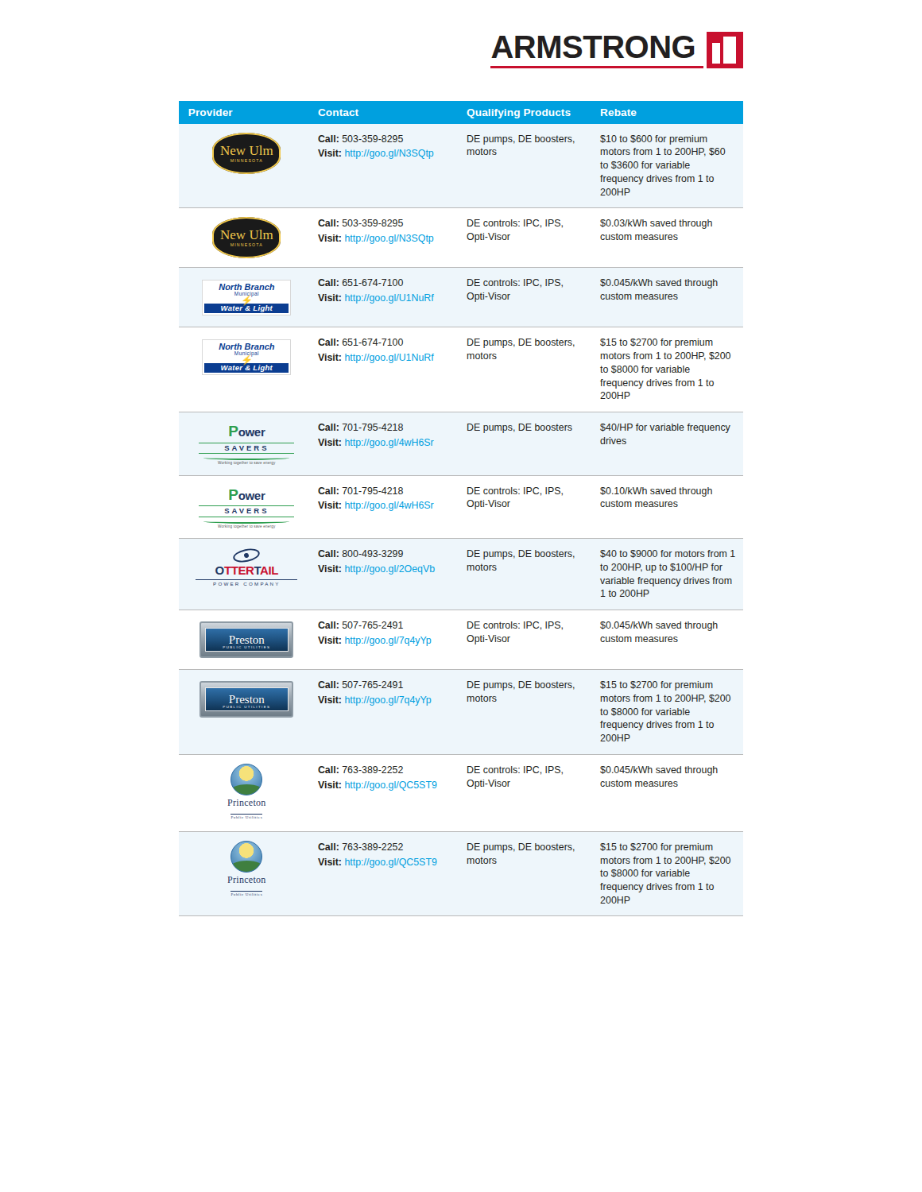ARMSTRONG
| Provider | Contact | Qualifying Products | Rebate |
| --- | --- | --- | --- |
| New Ulm MINNESOTA | Call: 503-359-8295 Visit: http://goo.gl/N3SQtp | DE pumps, DE boosters, motors | $10 to $600 for premium motors from 1 to 200HP, $60 to $3600 for variable frequency drives from 1 to 200HP |
| New Ulm MINNESOTA | Call: 503-359-8295 Visit: http://goo.gl/N3SQtp | DE controls: IPC, IPS, Opti-Visor | $0.03/kWh saved through custom measures |
| North Branch Municipal ⚡ Water & Light | Call: 651-674-7100 Visit: http://goo.gl/U1NuRf | DE controls: IPC, IPS, Opti-Visor | $0.045/kWh saved through custom measures |
| North Branch Municipal ⚡ Water & Light | Call: 651-674-7100 Visit: http://goo.gl/U1NuRf | DE pumps, DE boosters, motors | $15 to $2700 for premium motors from 1 to 200HP, $200 to $8000 for variable frequency drives from 1 to 200HP |
| P ower SAVERS Working together to save energy | Call: 701-795-4218 Visit: http://goo.gl/4wH6Sr | DE pumps, DE boosters | $40/HP for variable frequency drives |
| P ower SAVERS Working together to save energy | Call: 701-795-4218 Visit: http://goo.gl/4wH6Sr | DE controls: IPC, IPS, Opti-Visor | $0.10/kWh saved through custom measures |
| O TTER T AIL POWER COMPANY | Call: 800-493-3299 Visit: http://goo.gl/2OeqVb | DE pumps, DE boosters, motors | $40 to $9000 for motors from 1 to 200HP, up to $100/HP for variable frequency drives from 1 to 200HP |
| Preston PUBLIC UTILITIES | Call: 507-765-2491 Visit: http://goo.gl/7q4yYp | DE controls: IPC, IPS, Opti-Visor | $0.045/kWh saved through custom measures |
| Preston PUBLIC UTILITIES | Call: 507-765-2491 Visit: http://goo.gl/7q4yYp | DE pumps, DE boosters, motors | $15 to $2700 for premium motors from 1 to 200HP, $200 to $8000 for variable frequency drives from 1 to 200HP |
| Princeton Public Utilities | Call: 763-389-2252 Visit: http://goo.gl/QC5ST9 | DE controls: IPC, IPS, Opti-Visor | $0.045/kWh saved through custom measures |
| Princeton Public Utilities | Call: 763-389-2252 Visit: http://goo.gl/QC5ST9 | DE pumps, DE boosters, motors | $15 to $2700 for premium motors from 1 to 200HP, $200 to $8000 for variable frequency drives from 1 to 200HP |